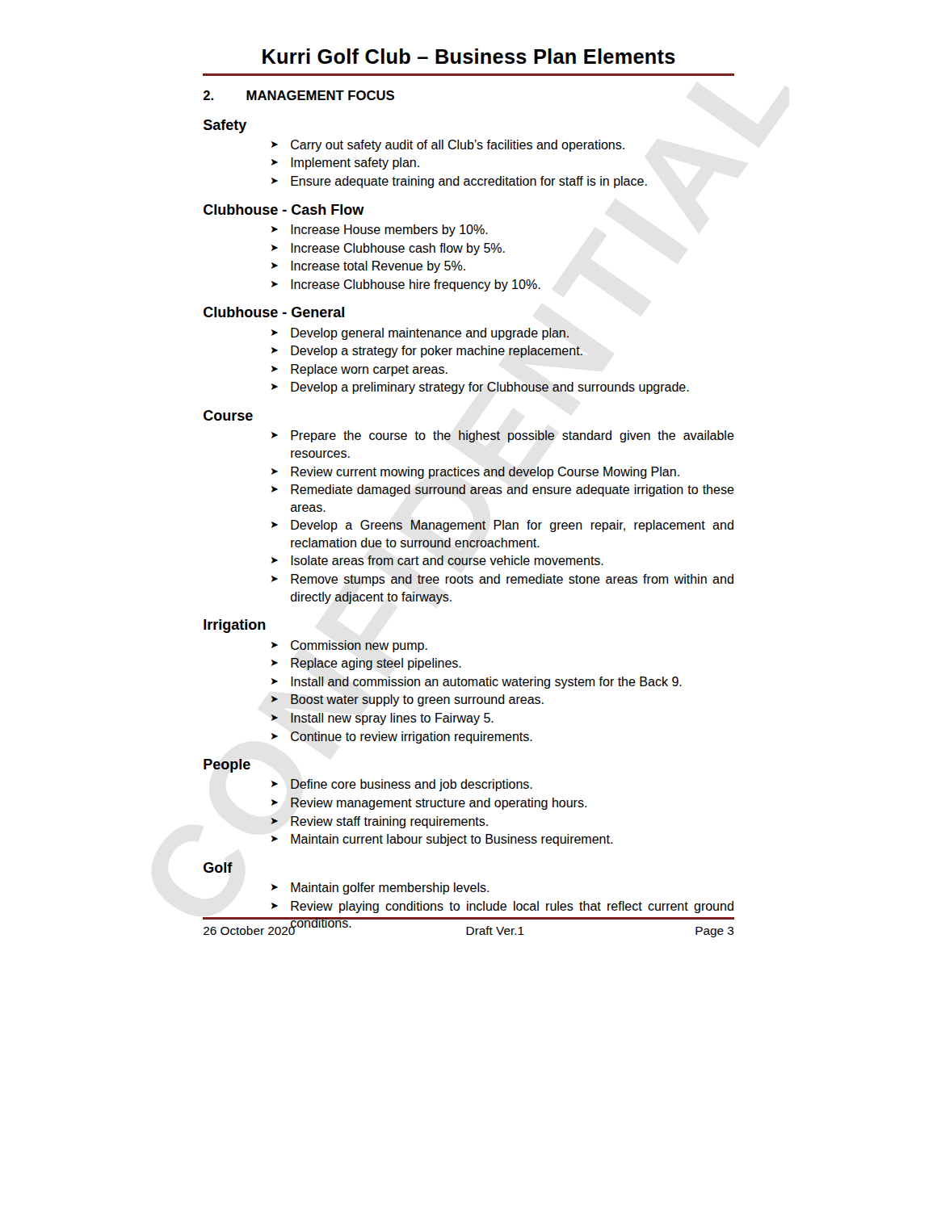CONFIDENTIAL
Kurri Golf Club – Business Plan Elements
2. MANAGEMENT FOCUS
Safety
Carry out safety audit of all Club’s facilities and operations.
Implement safety plan.
Ensure adequate training and accreditation for staff is in place.
Clubhouse - Cash Flow
Increase House members by 10%.
Increase Clubhouse cash flow by 5%.
Increase total Revenue by 5%.
Increase Clubhouse hire frequency by 10%.
Clubhouse - General
Develop general maintenance and upgrade plan.
Develop a strategy for poker machine replacement.
Replace worn carpet areas.
Develop a preliminary strategy for Clubhouse and surrounds upgrade.
Course
Prepare the course to the highest possible standard given the available resources.
Review current mowing practices and develop Course Mowing Plan.
Remediate damaged surround areas and ensure adequate irrigation to these areas.
Develop a Greens Management Plan for green repair, replacement and reclamation due to surround encroachment.
Isolate areas from cart and course vehicle movements.
Remove stumps and tree roots and remediate stone areas from within and directly adjacent to fairways.
Irrigation
Commission new pump.
Replace aging steel pipelines.
Install and commission an automatic watering system for the Back 9.
Boost water supply to green surround areas.
Install new spray lines to Fairway 5.
Continue to review irrigation requirements.
People
Define core business and job descriptions.
Review management structure and operating hours.
Review staff training requirements.
Maintain current labour subject to Business requirement.
Golf
Maintain golfer membership levels.
Review playing conditions to include local rules that reflect current ground conditions.
26 October 2020 Draft Ver.1 Page 3